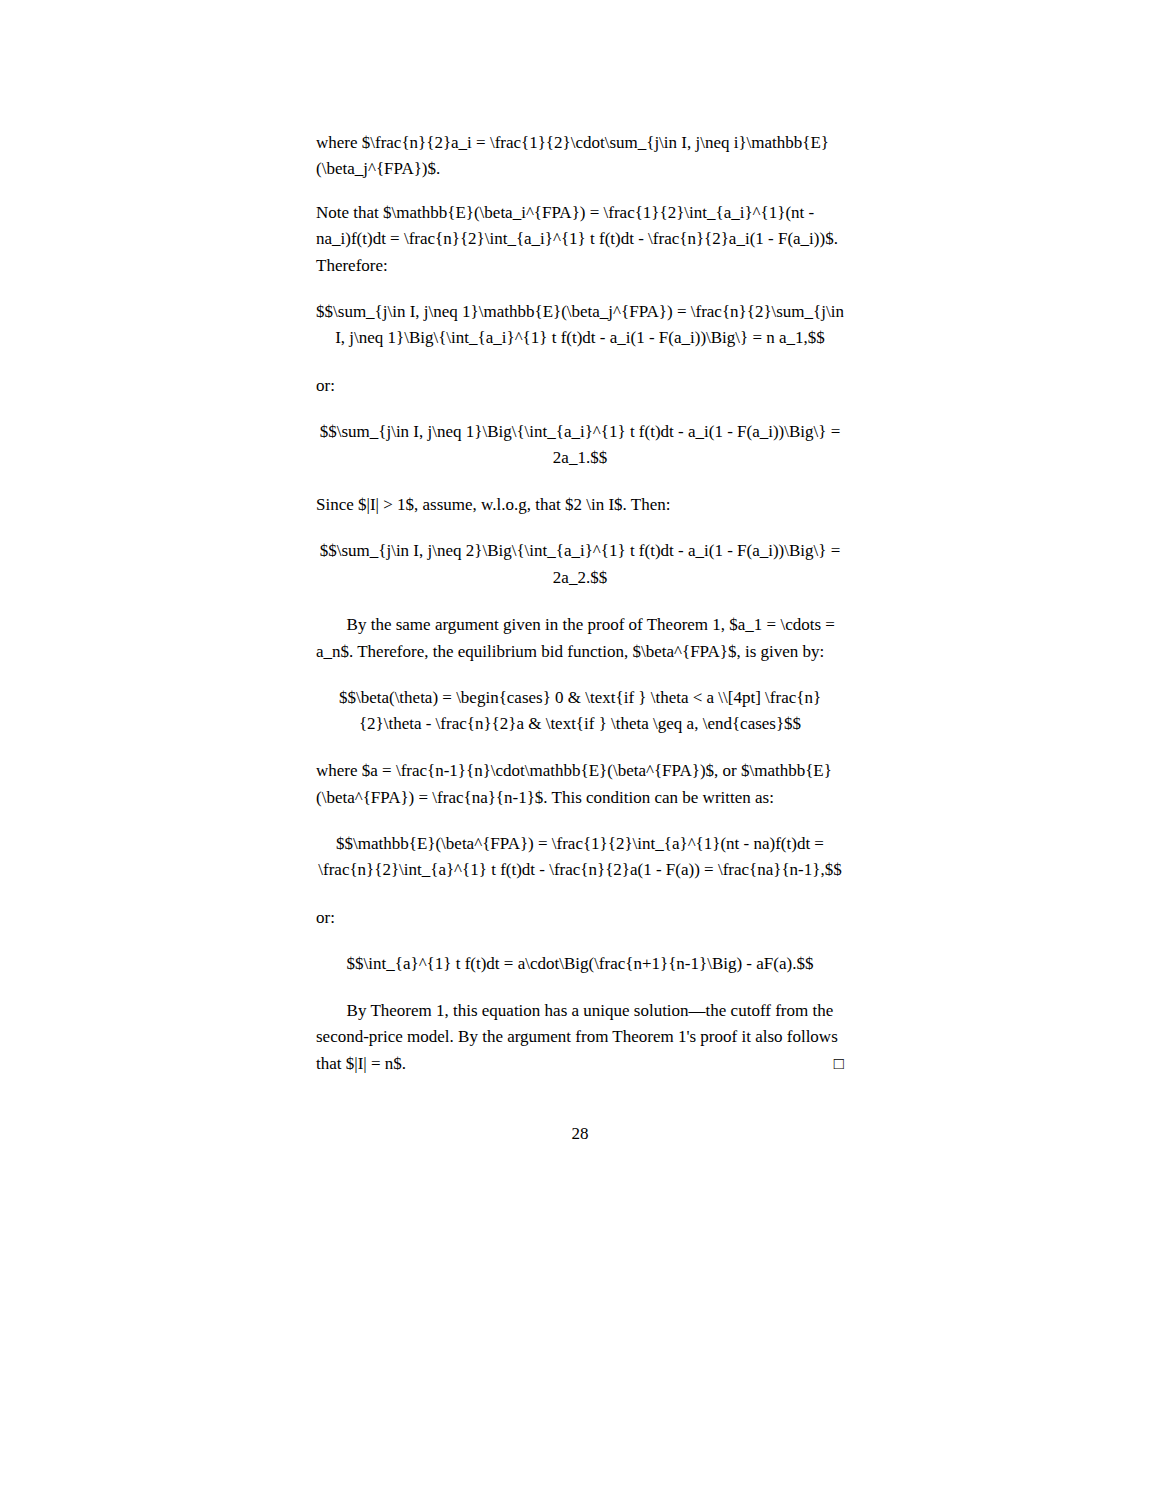where $\frac{n}{2}a_i = \frac{1}{2}\cdot\sum_{j\in I, j\neq i}\mathbb{E}(\beta_j^{FPA})$.
Note that $\mathbb{E}(\beta_i^{FPA}) = \frac{1}{2}\int_{a_i}^{1}(nt - na_i)f(t)dt = \frac{n}{2}\int_{a_i}^{1} t f(t)dt - \frac{n}{2}a_i(1 - F(a_i))$. Therefore:
$$\sum_{j\in I, j\neq 1}\mathbb{E}(\beta_j^{FPA}) = \frac{n}{2}\sum_{j\in I, j\neq 1}\Big\{\int_{a_i}^{1} t f(t)dt - a_i(1 - F(a_i))\Big\} = n a_1,$$
or:
$$\sum_{j\in I, j\neq 1}\Big\{\int_{a_i}^{1} t f(t)dt - a_i(1 - F(a_i))\Big\} = 2a_1.$$
Since $|I| > 1$, assume, w.l.o.g, that $2 \in I$. Then:
$$\sum_{j\in I, j\neq 2}\Big\{\int_{a_i}^{1} t f(t)dt - a_i(1 - F(a_i))\Big\} = 2a_2.$$
By the same argument given in the proof of Theorem 1, $a_1 = \cdots = a_n$. Therefore, the equilibrium bid function, $\beta^{FPA}$, is given by:
$$\beta(\theta) = \begin{cases} 0 & \text{if } \theta < a \\[4pt] \frac{n}{2}\theta - \frac{n}{2}a & \text{if } \theta \geq a, \end{cases}$$
where $a = \frac{n-1}{n}\cdot\mathbb{E}(\beta^{FPA})$, or $\mathbb{E}(\beta^{FPA}) = \frac{na}{n-1}$. This condition can be written as:
$$\mathbb{E}(\beta^{FPA}) = \frac{1}{2}\int_{a}^{1}(nt - na)f(t)dt = \frac{n}{2}\int_{a}^{1} t f(t)dt - \frac{n}{2}a(1 - F(a)) = \frac{na}{n-1},$$
or:
$$\int_{a}^{1} t f(t)dt = a\cdot\Big(\frac{n+1}{n-1}\Big) - aF(a).$$
By Theorem 1, this equation has a unique solution—the cutoff from the second-price model. By the argument from Theorem 1's proof it also follows that $|I| = n$. □
28